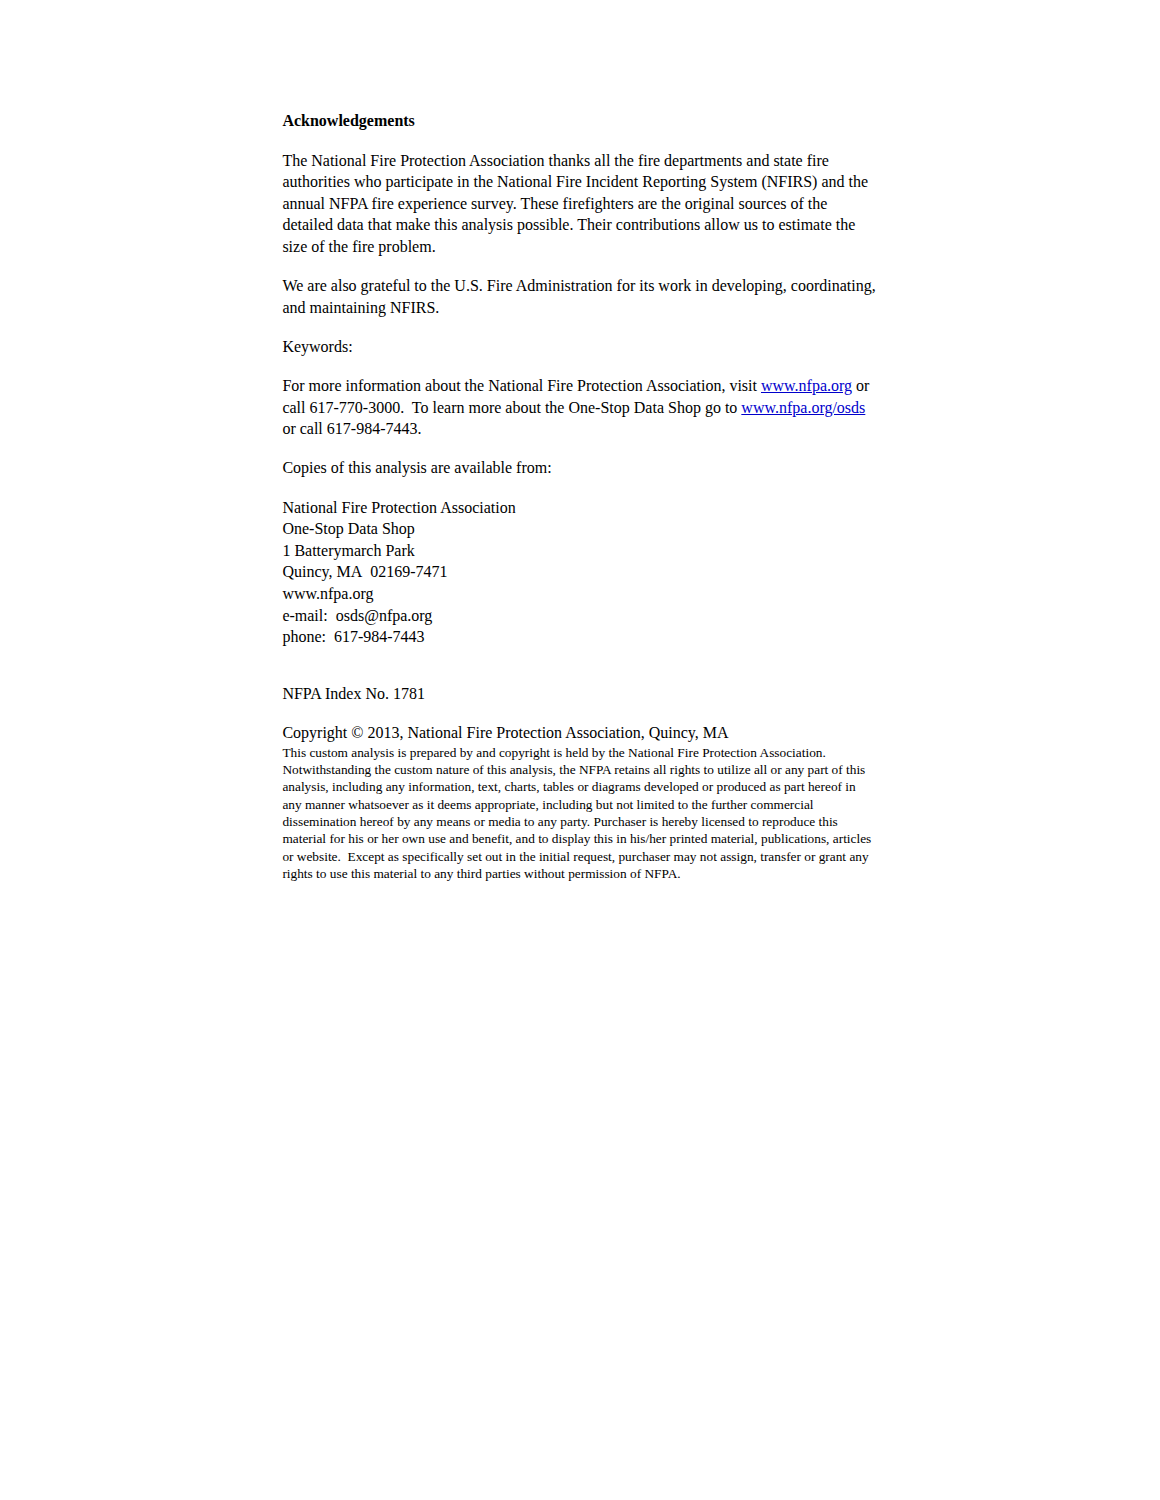Acknowledgements
The National Fire Protection Association thanks all the fire departments and state fire authorities who participate in the National Fire Incident Reporting System (NFIRS) and the annual NFPA fire experience survey. These firefighters are the original sources of the detailed data that make this analysis possible. Their contributions allow us to estimate the size of the fire problem.
We are also grateful to the U.S. Fire Administration for its work in developing, coordinating, and maintaining NFIRS.
Keywords:
For more information about the National Fire Protection Association, visit www.nfpa.org or call 617-770-3000. To learn more about the One-Stop Data Shop go to www.nfpa.org/osds or call 617-984-7443.
Copies of this analysis are available from:
National Fire Protection Association
One-Stop Data Shop
1 Batterymarch Park
Quincy, MA 02169-7471
www.nfpa.org
e-mail: osds@nfpa.org
phone: 617-984-7443
NFPA Index No. 1781
Copyright © 2013, National Fire Protection Association, Quincy, MA
This custom analysis is prepared by and copyright is held by the National Fire Protection Association. Notwithstanding the custom nature of this analysis, the NFPA retains all rights to utilize all or any part of this analysis, including any information, text, charts, tables or diagrams developed or produced as part hereof in any manner whatsoever as it deems appropriate, including but not limited to the further commercial dissemination hereof by any means or media to any party. Purchaser is hereby licensed to reproduce this material for his or her own use and benefit, and to display this in his/her printed material, publications, articles or website. Except as specifically set out in the initial request, purchaser may not assign, transfer or grant any rights to use this material to any third parties without permission of NFPA.